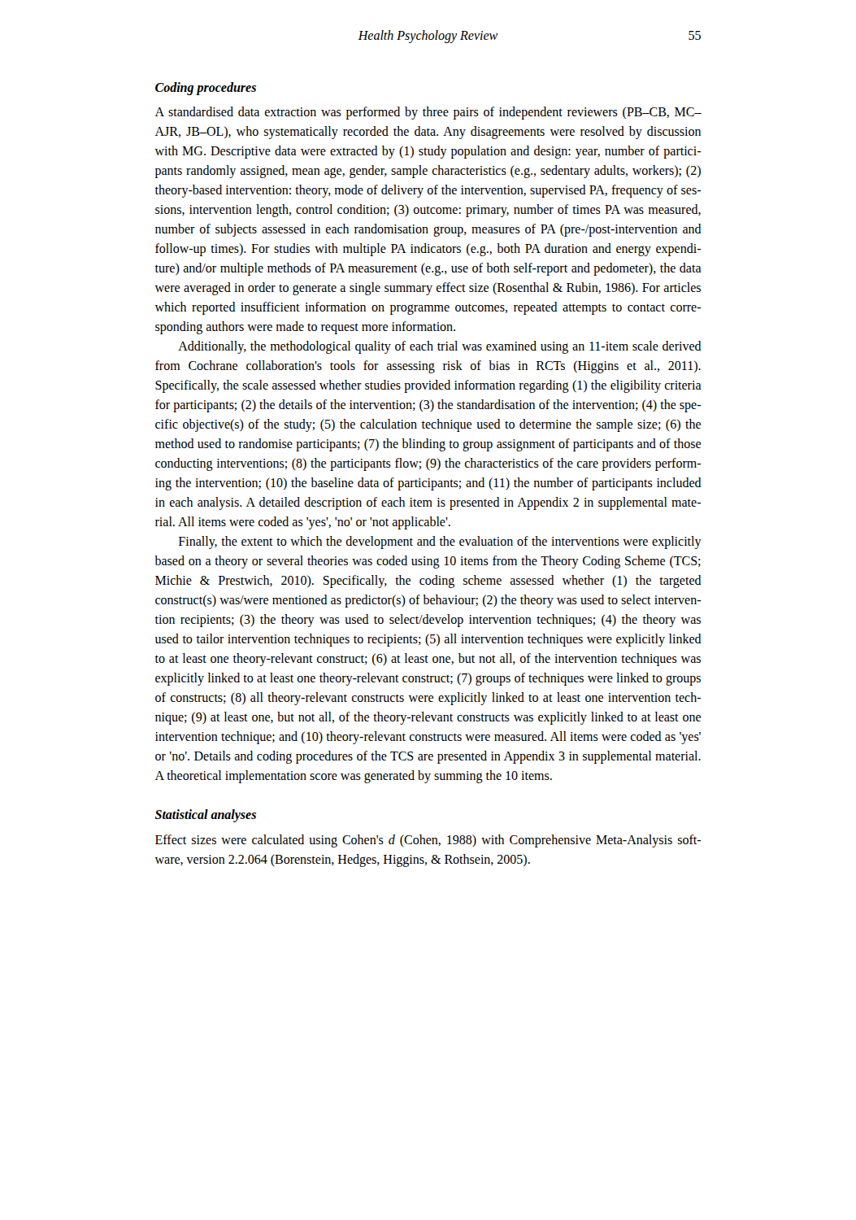Health Psychology Review 55
Coding procedures
A standardised data extraction was performed by three pairs of independent reviewers (PB–CB, MC–AJR, JB–OL), who systematically recorded the data. Any disagreements were resolved by discussion with MG. Descriptive data were extracted by (1) study population and design: year, number of participants randomly assigned, mean age, gender, sample characteristics (e.g., sedentary adults, workers); (2) theory-based intervention: theory, mode of delivery of the intervention, supervised PA, frequency of sessions, intervention length, control condition; (3) outcome: primary, number of times PA was measured, number of subjects assessed in each randomisation group, measures of PA (pre-/post-intervention and follow-up times). For studies with multiple PA indicators (e.g., both PA duration and energy expenditure) and/or multiple methods of PA measurement (e.g., use of both self-report and pedometer), the data were averaged in order to generate a single summary effect size (Rosenthal & Rubin, 1986). For articles which reported insufficient information on programme outcomes, repeated attempts to contact corresponding authors were made to request more information.
Additionally, the methodological quality of each trial was examined using an 11-item scale derived from Cochrane collaboration's tools for assessing risk of bias in RCTs (Higgins et al., 2011). Specifically, the scale assessed whether studies provided information regarding (1) the eligibility criteria for participants; (2) the details of the intervention; (3) the standardisation of the intervention; (4) the specific objective(s) of the study; (5) the calculation technique used to determine the sample size; (6) the method used to randomise participants; (7) the blinding to group assignment of participants and of those conducting interventions; (8) the participants flow; (9) the characteristics of the care providers performing the intervention; (10) the baseline data of participants; and (11) the number of participants included in each analysis. A detailed description of each item is presented in Appendix 2 in supplemental material. All items were coded as 'yes', 'no' or 'not applicable'.
Finally, the extent to which the development and the evaluation of the interventions were explicitly based on a theory or several theories was coded using 10 items from the Theory Coding Scheme (TCS; Michie & Prestwich, 2010). Specifically, the coding scheme assessed whether (1) the targeted construct(s) was/were mentioned as predictor(s) of behaviour; (2) the theory was used to select intervention recipients; (3) the theory was used to select/develop intervention techniques; (4) the theory was used to tailor intervention techniques to recipients; (5) all intervention techniques were explicitly linked to at least one theory-relevant construct; (6) at least one, but not all, of the intervention techniques was explicitly linked to at least one theory-relevant construct; (7) groups of techniques were linked to groups of constructs; (8) all theory-relevant constructs were explicitly linked to at least one intervention technique; (9) at least one, but not all, of the theory-relevant constructs was explicitly linked to at least one intervention technique; and (10) theory-relevant constructs were measured. All items were coded as 'yes' or 'no'. Details and coding procedures of the TCS are presented in Appendix 3 in supplemental material. A theoretical implementation score was generated by summing the 10 items.
Statistical analyses
Effect sizes were calculated using Cohen's d (Cohen, 1988) with Comprehensive Meta-Analysis software, version 2.2.064 (Borenstein, Hedges, Higgins, & Rothsein, 2005).